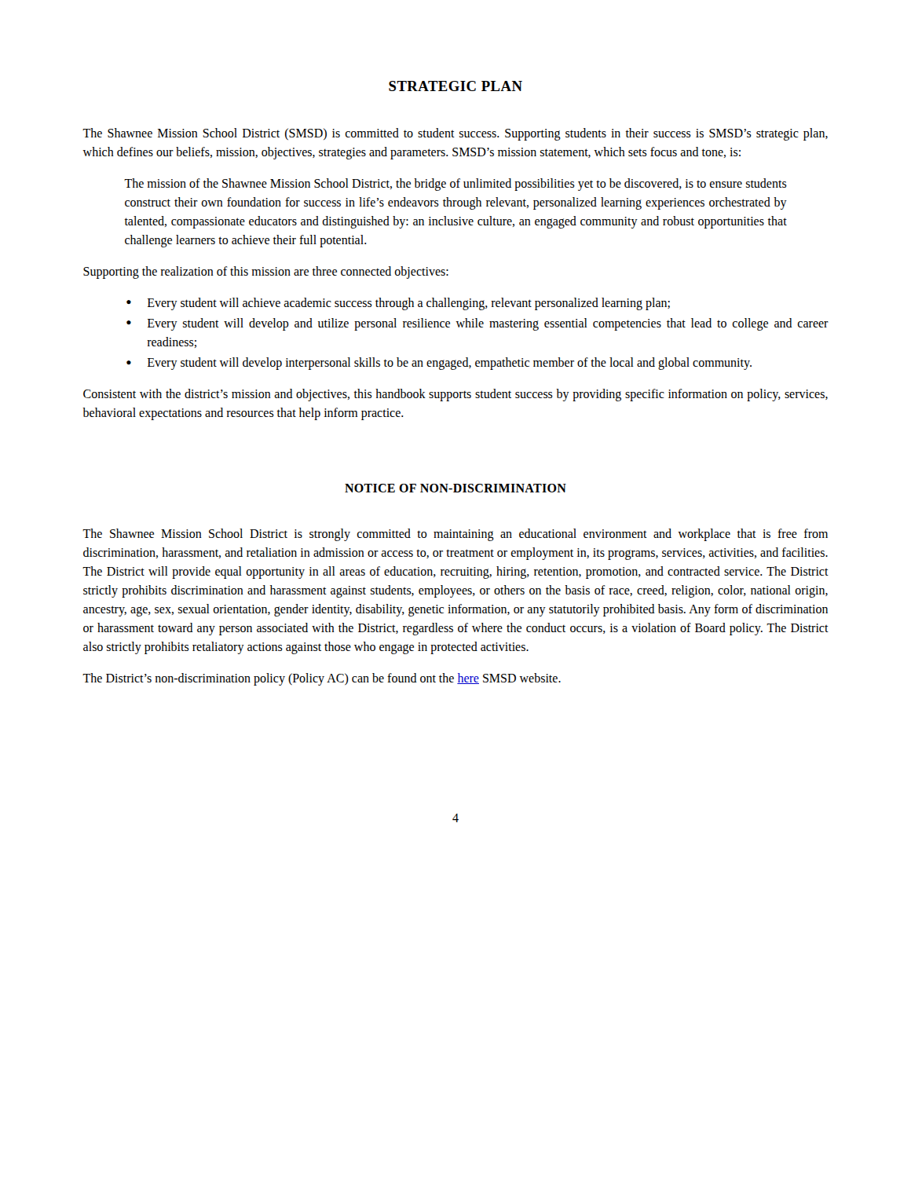STRATEGIC PLAN
The Shawnee Mission School District (SMSD) is committed to student success. Supporting students in their success is SMSD’s strategic plan, which defines our beliefs, mission, objectives, strategies and parameters. SMSD’s mission statement, which sets focus and tone, is:
The mission of the Shawnee Mission School District, the bridge of unlimited possibilities yet to be discovered, is to ensure students construct their own foundation for success in life’s endeavors through relevant, personalized learning experiences orchestrated by talented, compassionate educators and distinguished by: an inclusive culture, an engaged community and robust opportunities that challenge learners to achieve their full potential.
Supporting the realization of this mission are three connected objectives:
Every student will achieve academic success through a challenging, relevant personalized learning plan;
Every student will develop and utilize personal resilience while mastering essential competencies that lead to college and career readiness;
Every student will develop interpersonal skills to be an engaged, empathetic member of the local and global community.
Consistent with the district’s mission and objectives, this handbook supports student success by providing specific information on policy, services, behavioral expectations and resources that help inform practice.
NOTICE OF NON-DISCRIMINATION
The Shawnee Mission School District is strongly committed to maintaining an educational environment and workplace that is free from discrimination, harassment, and retaliation in admission or access to, or treatment or employment in, its programs, services, activities, and facilities. The District will provide equal opportunity in all areas of education, recruiting, hiring, retention, promotion, and contracted service. The District strictly prohibits discrimination and harassment against students, employees, or others on the basis of race, creed, religion, color, national origin, ancestry, age, sex, sexual orientation, gender identity, disability, genetic information, or any statutorily prohibited basis. Any form of discrimination or harassment toward any person associated with the District, regardless of where the conduct occurs, is a violation of Board policy. The District also strictly prohibits retaliatory actions against those who engage in protected activities.
The District’s non-discrimination policy (Policy AC) can be found ont the here SMSD website.
4